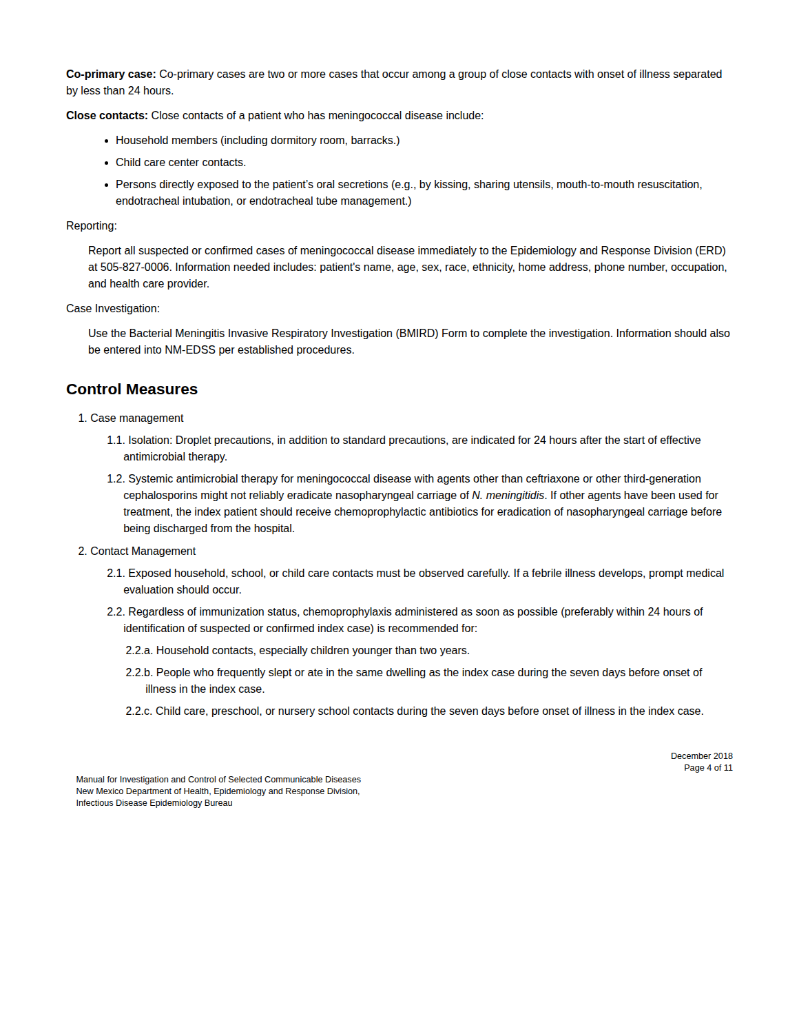Co-primary case: Co-primary cases are two or more cases that occur among a group of close contacts with onset of illness separated by less than 24 hours.
Close contacts: Close contacts of a patient who has meningococcal disease include:
Household members (including dormitory room, barracks.)
Child care center contacts.
Persons directly exposed to the patient’s oral secretions (e.g., by kissing, sharing utensils, mouth-to-mouth resuscitation, endotracheal intubation, or endotracheal tube management.)
Reporting:
Report all suspected or confirmed cases of meningococcal disease immediately to the Epidemiology and Response Division (ERD) at 505-827-0006. Information needed includes: patient's name, age, sex, race, ethnicity, home address, phone number, occupation, and health care provider.
Case Investigation:
Use the Bacterial Meningitis Invasive Respiratory Investigation (BMIRD) Form to complete the investigation. Information should also be entered into NM-EDSS per established procedures.
Control Measures
Case management
1.1. Isolation: Droplet precautions, in addition to standard precautions, are indicated for 24 hours after the start of effective antimicrobial therapy.
1.2. Systemic antimicrobial therapy for meningococcal disease with agents other than ceftriaxone or other third-generation cephalosporins might not reliably eradicate nasopharyngeal carriage of N. meningitidis. If other agents have been used for treatment, the index patient should receive chemoprophylactic antibiotics for eradication of nasopharyngeal carriage before being discharged from the hospital.
Contact Management
2.1. Exposed household, school, or child care contacts must be observed carefully. If a febrile illness develops, prompt medical evaluation should occur.
2.2. Regardless of immunization status, chemoprophylaxis administered as soon as possible (preferably within 24 hours of identification of suspected or confirmed index case) is recommended for:
2.2.a. Household contacts, especially children younger than two years.
2.2.b. People who frequently slept or ate in the same dwelling as the index case during the seven days before onset of illness in the index case.
2.2.c. Child care, preschool, or nursery school contacts during the seven days before onset of illness in the index case.
December 2018
Page 4 of 11
Manual for Investigation and Control of Selected Communicable Diseases
New Mexico Department of Health, Epidemiology and Response Division,
Infectious Disease Epidemiology Bureau